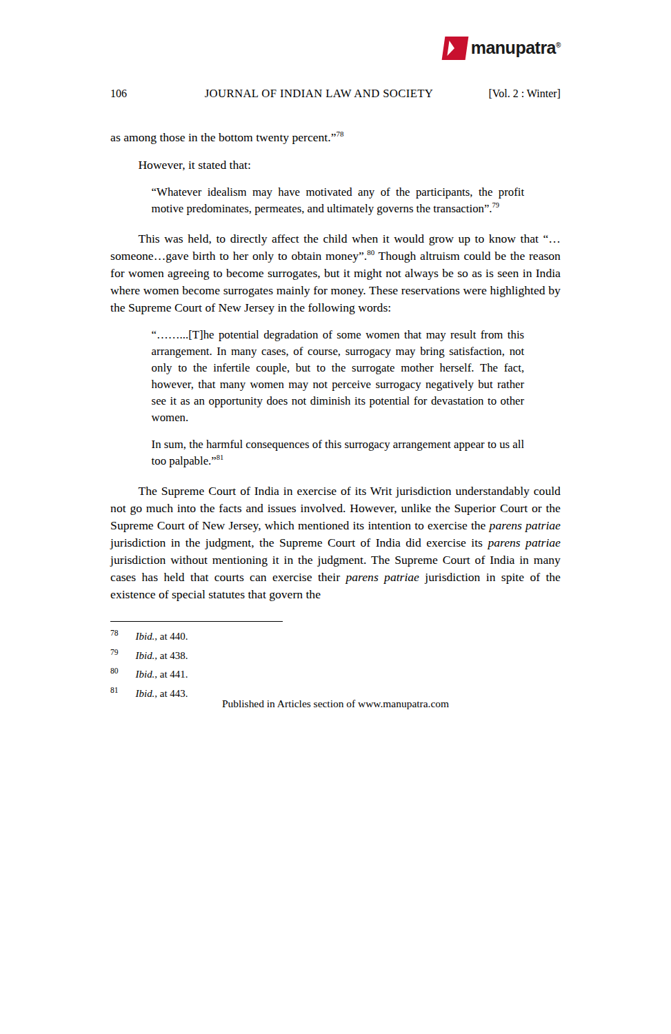manupatra®
106 JOURNAL OF INDIAN LAW AND SOCIETY [Vol. 2 : Winter]
as among those in the bottom twenty percent.”78
However, it stated that:
“Whatever idealism may have motivated any of the participants, the profit motive predominates, permeates, and ultimately governs the transaction”.79
This was held, to directly affect the child when it would grow up to know that “…someone…gave birth to her only to obtain money”.80 Though altruism could be the reason for women agreeing to become surrogates, but it might not always be so as is seen in India where women become surrogates mainly for money. These reservations were highlighted by the Supreme Court of New Jersey in the following words:
“……...[T]he potential degradation of some women that may result from this arrangement. In many cases, of course, surrogacy may bring satisfaction, not only to the infertile couple, but to the surrogate mother herself. The fact, however, that many women may not perceive surrogacy negatively but rather see it as an opportunity does not diminish its potential for devastation to other women.
In sum, the harmful consequences of this surrogacy arrangement appear to us all too palpable.”81
The Supreme Court of India in exercise of its Writ jurisdiction understandably could not go much into the facts and issues involved. However, unlike the Superior Court or the Supreme Court of New Jersey, which mentioned its intention to exercise the parens patriae jurisdiction in the judgment, the Supreme Court of India did exercise its parens patriae jurisdiction without mentioning it in the judgment. The Supreme Court of India in many cases has held that courts can exercise their parens patriae jurisdiction in spite of the existence of special statutes that govern the
78 Ibid., at 440.
79 Ibid., at 438.
80 Ibid., at 441.
81 Ibid., at 443.
Published in Articles section of www.manupatra.com